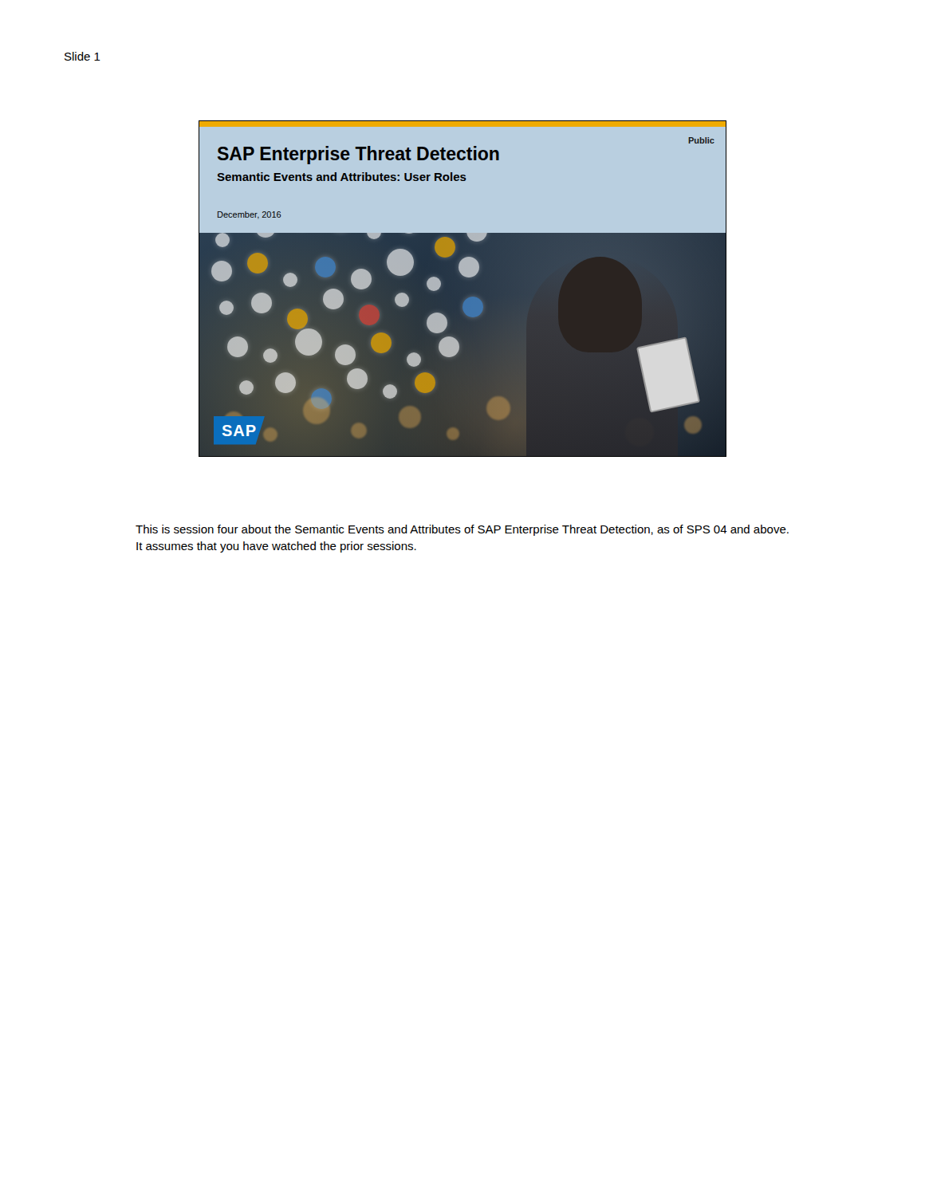Slide 1
Public
SAP Enterprise Threat Detection
Semantic Events and Attributes: User Roles
December, 2016
SAP
This is session four about the Semantic Events and Attributes of SAP Enterprise Threat Detection, as of SPS 04 and above.
It assumes that you have watched the prior sessions.